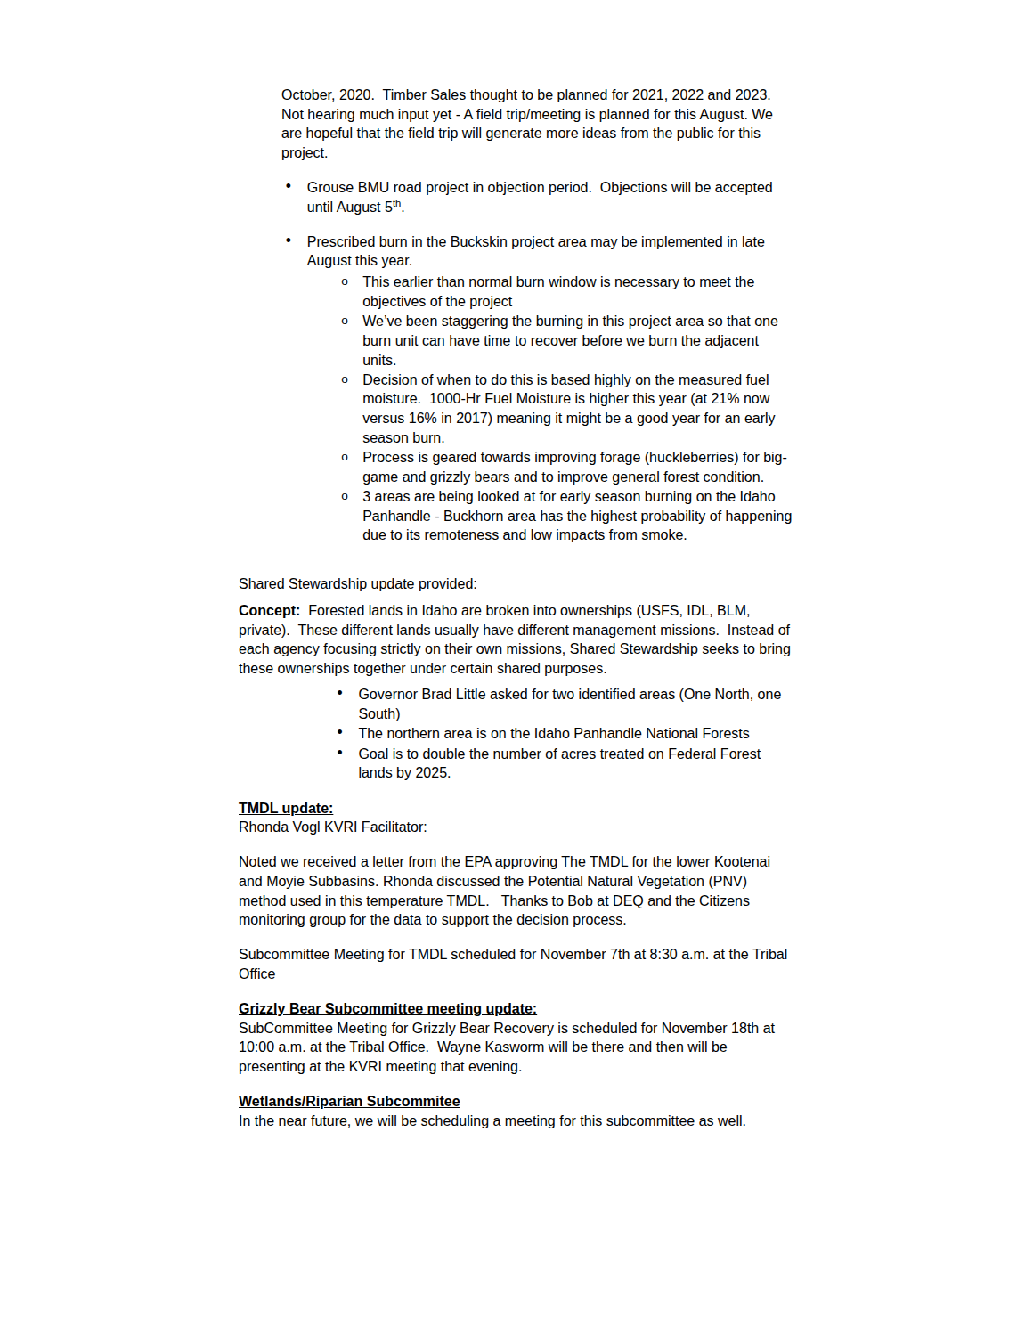October, 2020. Timber Sales thought to be planned for 2021, 2022 and 2023. Not hearing much input yet - A field trip/meeting is planned for this August. We are hopeful that the field trip will generate more ideas from the public for this project.
Grouse BMU road project in objection period. Objections will be accepted until August 5th.
Prescribed burn in the Buckskin project area may be implemented in late August this year.
This earlier than normal burn window is necessary to meet the objectives of the project
We’ve been staggering the burning in this project area so that one burn unit can have time to recover before we burn the adjacent units.
Decision of when to do this is based highly on the measured fuel moisture. 1000-Hr Fuel Moisture is higher this year (at 21% now versus 16% in 2017) meaning it might be a good year for an early season burn.
Process is geared towards improving forage (huckleberries) for big-game and grizzly bears and to improve general forest condition.
3 areas are being looked at for early season burning on the Idaho Panhandle - Buckhorn area has the highest probability of happening due to its remoteness and low impacts from smoke.
Shared Stewardship update provided:
Concept: Forested lands in Idaho are broken into ownerships (USFS, IDL, BLM, private). These different lands usually have different management missions. Instead of each agency focusing strictly on their own missions, Shared Stewardship seeks to bring these ownerships together under certain shared purposes.
Governor Brad Little asked for two identified areas (One North, one South)
The northern area is on the Idaho Panhandle National Forests
Goal is to double the number of acres treated on Federal Forest lands by 2025.
TMDL update:
Rhonda Vogl KVRI Facilitator:
Noted we received a letter from the EPA approving The TMDL for the lower Kootenai and Moyie Subbasins. Rhonda discussed the Potential Natural Vegetation (PNV) method used in this temperature TMDL. Thanks to Bob at DEQ and the Citizens monitoring group for the data to support the decision process.
Subcommittee Meeting for TMDL scheduled for November 7th at 8:30 a.m. at the Tribal Office
Grizzly Bear Subcommittee meeting update:
SubCommittee Meeting for Grizzly Bear Recovery is scheduled for November 18th at 10:00 a.m. at the Tribal Office. Wayne Kasworm will be there and then will be presenting at the KVRI meeting that evening.
Wetlands/Riparian Subcommitee
In the near future, we will be scheduling a meeting for this subcommittee as well.